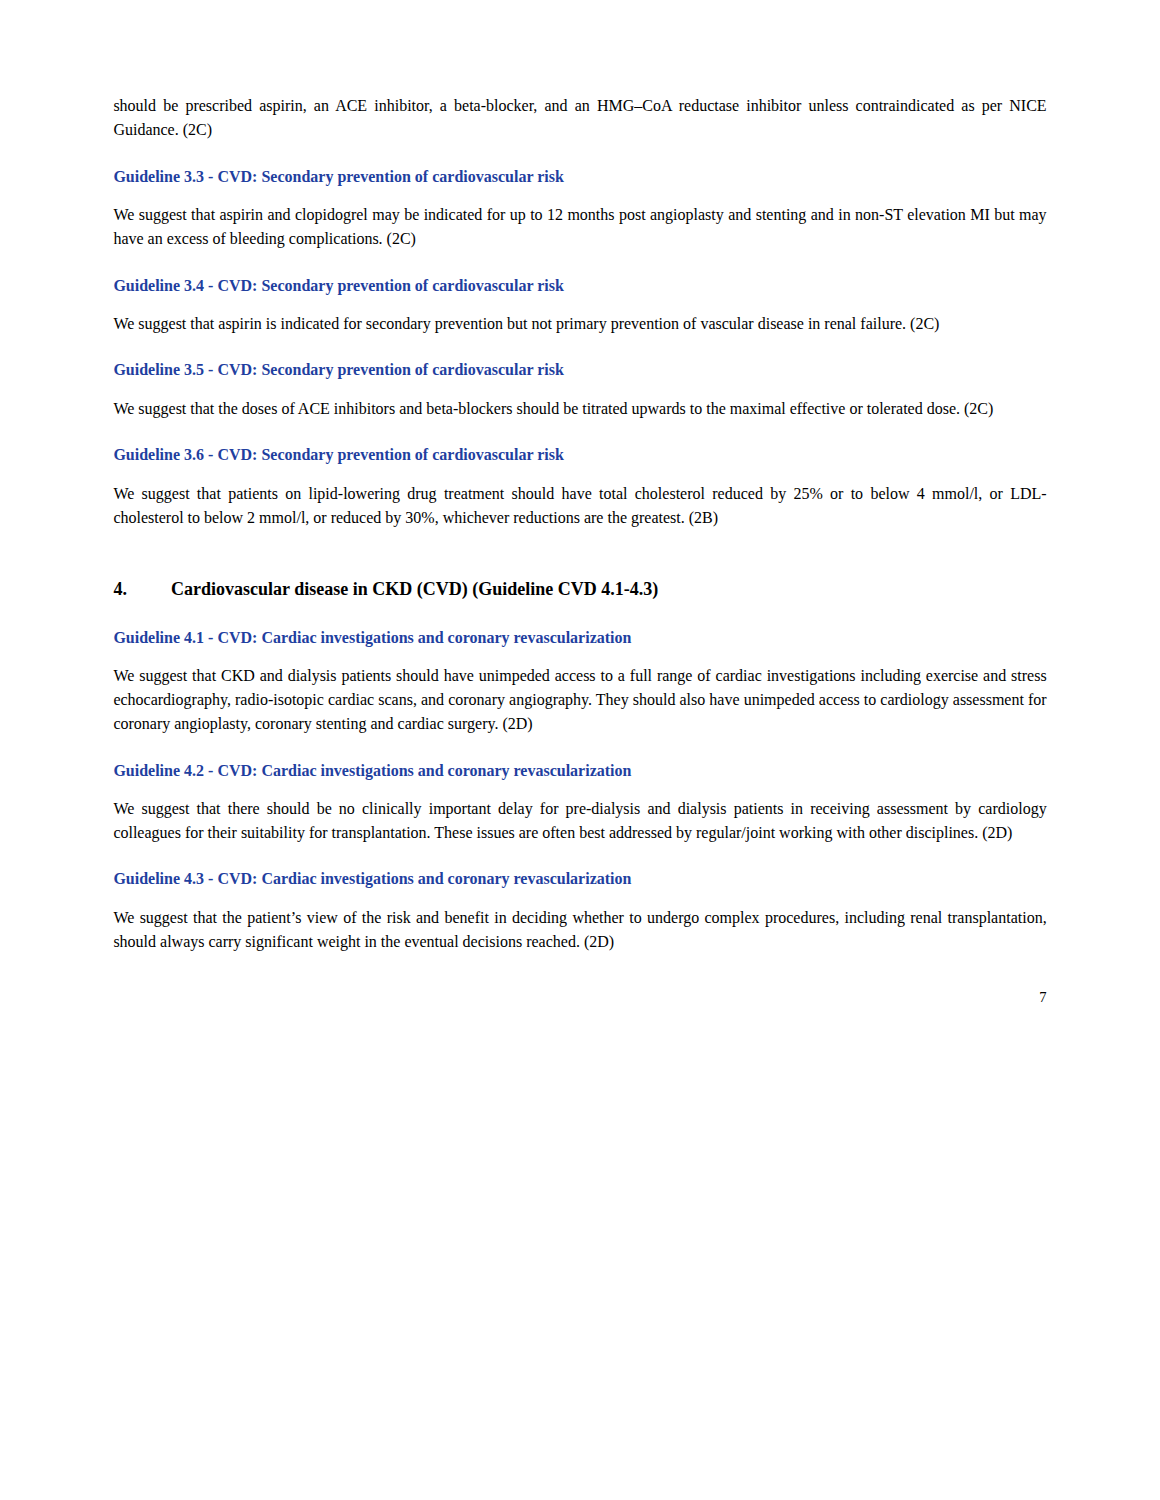should be prescribed aspirin, an ACE inhibitor, a beta-blocker, and an HMG–CoA reductase inhibitor unless contraindicated as per NICE Guidance. (2C)
Guideline 3.3 - CVD: Secondary prevention of cardiovascular risk
We suggest that aspirin and clopidogrel may be indicated for up to 12 months post angioplasty and stenting and in non-ST elevation MI but may have an excess of bleeding complications. (2C)
Guideline 3.4 - CVD: Secondary prevention of cardiovascular risk
We suggest that aspirin is indicated for secondary prevention but not primary prevention of vascular disease in renal failure. (2C)
Guideline 3.5 - CVD: Secondary prevention of cardiovascular risk
We suggest that the doses of ACE inhibitors and beta-blockers should be titrated upwards to the maximal effective or tolerated dose. (2C)
Guideline 3.6 - CVD: Secondary prevention of cardiovascular risk
We suggest that patients on lipid-lowering drug treatment should have total cholesterol reduced by 25% or to below 4 mmol/l, or LDL-cholesterol to below 2 mmol/l, or reduced by 30%, whichever reductions are the greatest. (2B)
4. Cardiovascular disease in CKD (CVD) (Guideline CVD 4.1-4.3)
Guideline 4.1 - CVD: Cardiac investigations and coronary revascularization
We suggest that CKD and dialysis patients should have unimpeded access to a full range of cardiac investigations including exercise and stress echocardiography, radio-isotopic cardiac scans, and coronary angiography. They should also have unimpeded access to cardiology assessment for coronary angioplasty, coronary stenting and cardiac surgery. (2D)
Guideline 4.2 - CVD: Cardiac investigations and coronary revascularization
We suggest that there should be no clinically important delay for pre-dialysis and dialysis patients in receiving assessment by cardiology colleagues for their suitability for transplantation. These issues are often best addressed by regular/joint working with other disciplines. (2D)
Guideline 4.3 - CVD: Cardiac investigations and coronary revascularization
We suggest that the patient’s view of the risk and benefit in deciding whether to undergo complex procedures, including renal transplantation, should always carry significant weight in the eventual decisions reached. (2D)
7